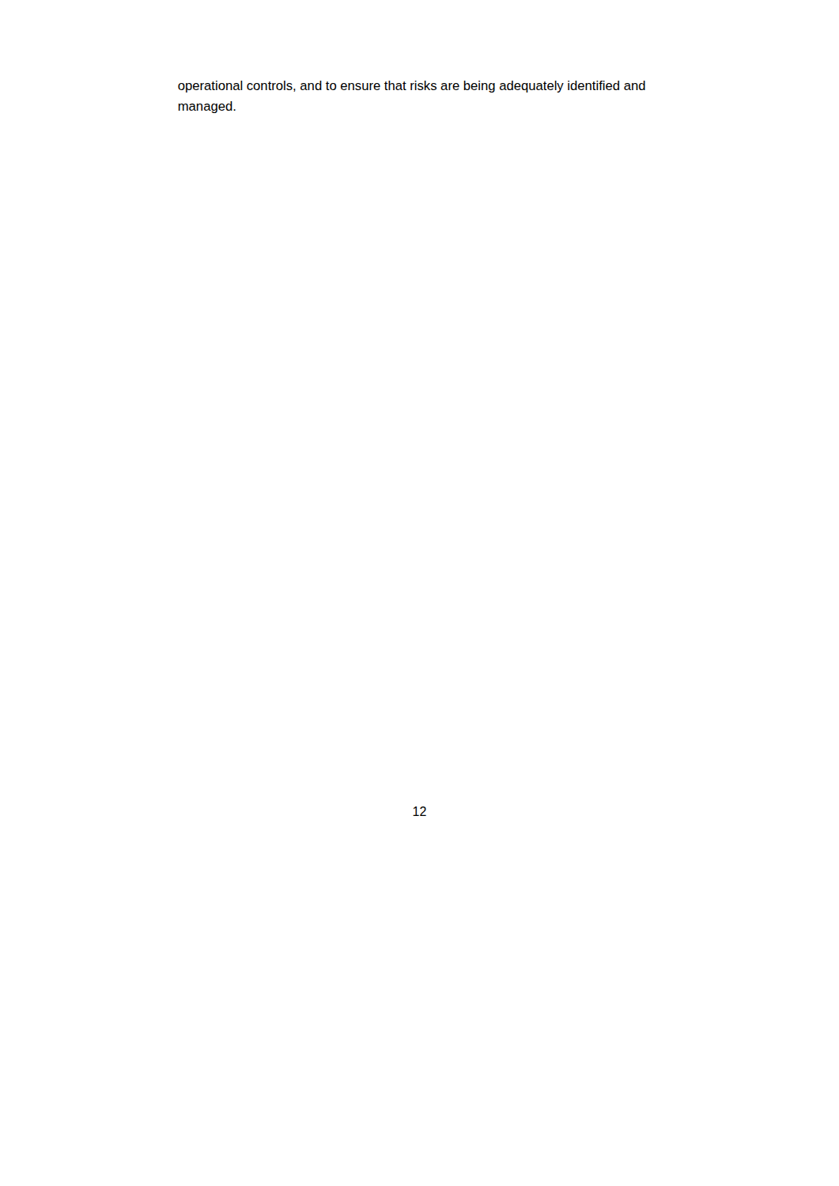operational controls, and to ensure that risks are being adequately identified and managed.
12